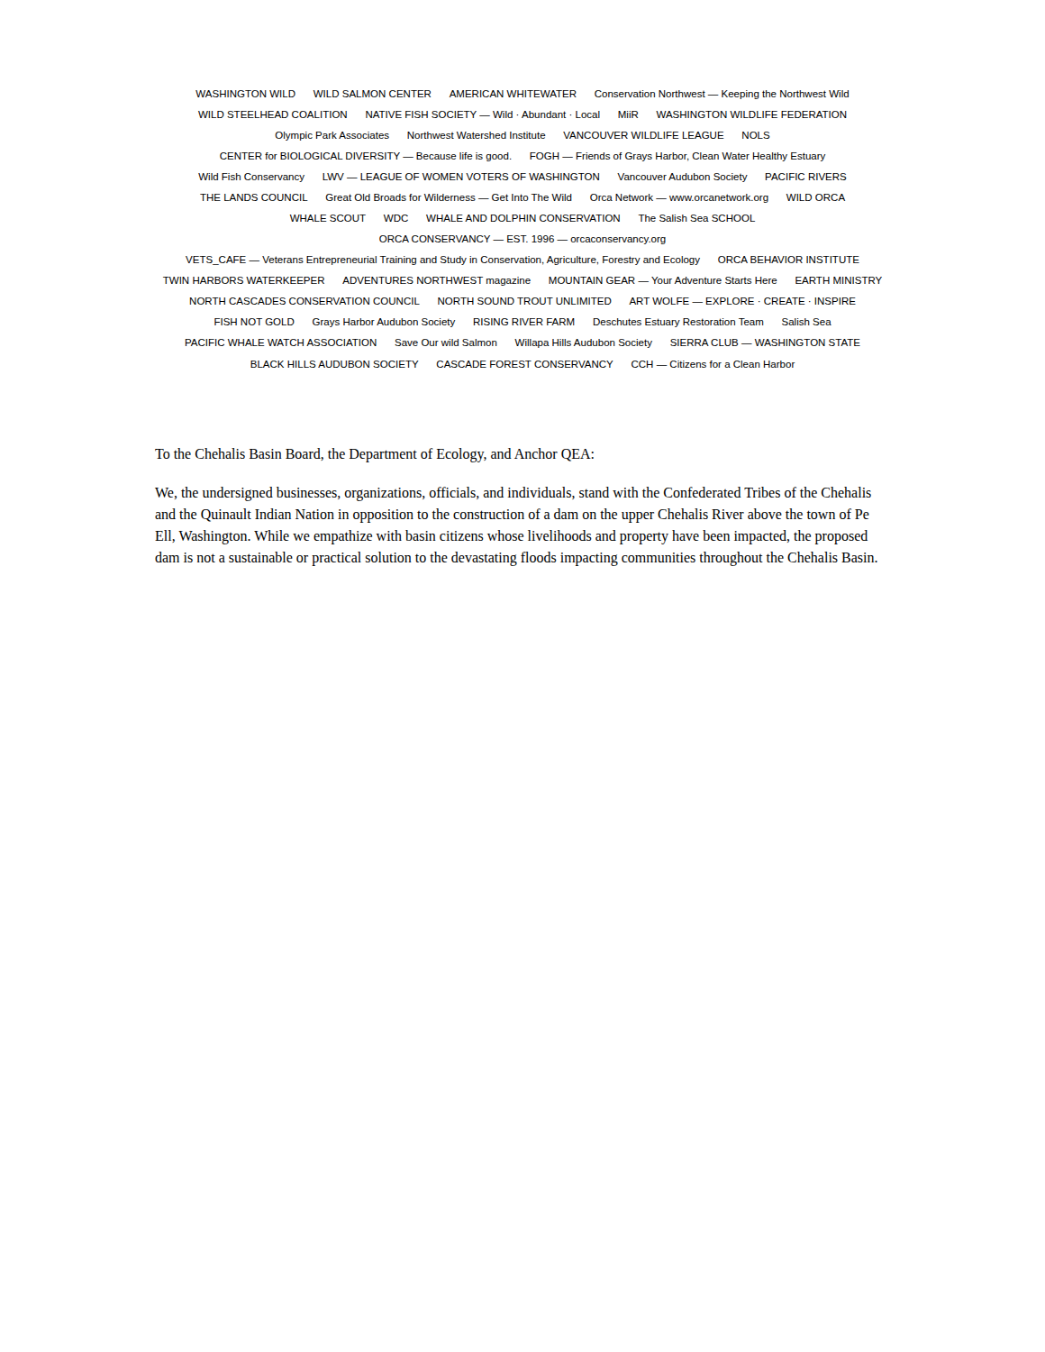WASHINGTON WILD WILD SALMON CENTER AMERICAN WHITEWATER Conservation Northwest — Keeping the Northwest Wild WILD STEELHEAD COALITION NATIVE FISH SOCIETY — Wild · Abundant · Local MiiR WASHINGTON WILDLIFE FEDERATION Olympic Park Associates Northwest Watershed Institute VANCOUVER WILDLIFE LEAGUE NOLS CENTER for BIOLOGICAL DIVERSITY — Because life is good. FOGH — Friends of Grays Harbor, Clean Water Healthy Estuary Wild Fish Conservancy LWV — LEAGUE OF WOMEN VOTERS OF WASHINGTON Vancouver Audubon Society PACIFIC RIVERS THE LANDS COUNCIL Great Old Broads for Wilderness — Get Into The Wild Orca Network — www.orcanetwork.org WILD ORCA WHALE SCOUT WDC WHALE AND DOLPHIN CONSERVATION The Salish Sea SCHOOL ORCA CONSERVANCY — EST. 1996 — orcaconservancy.org VETS_CAFE — Veterans Entrepreneurial Training and Study in Conservation, Agriculture, Forestry and Ecology ORCA BEHAVIOR INSTITUTE TWIN HARBORS WATERKEEPER ADVENTURES NORTHWEST magazine MOUNTAIN GEAR — Your Adventure Starts Here EARTH MINISTRY NORTH CASCADES CONSERVATION COUNCIL NORTH SOUND TROUT UNLIMITED ART WOLFE — EXPLORE · CREATE · INSPIRE FISH NOT GOLD Grays Harbor Audubon Society RISING RIVER FARM Deschutes Estuary Restoration Team Salish Sea PACIFIC WHALE WATCH ASSOCIATION Save Our wild Salmon Willapa Hills Audubon Society SIERRA CLUB — WASHINGTON STATE BLACK HILLS AUDUBON SOCIETY CASCADE FOREST CONSERVANCY CCH — Citizens for a Clean Harbor
To the Chehalis Basin Board, the Department of Ecology, and Anchor QEA:
We, the undersigned businesses, organizations, officials, and individuals, stand with the Confederated Tribes of the Chehalis and the Quinault Indian Nation in opposition to the construction of a dam on the upper Chehalis River above the town of Pe Ell, Washington. While we empathize with basin citizens whose livelihoods and property have been impacted, the proposed dam is not a sustainable or practical solution to the devastating floods impacting communities throughout the Chehalis Basin.